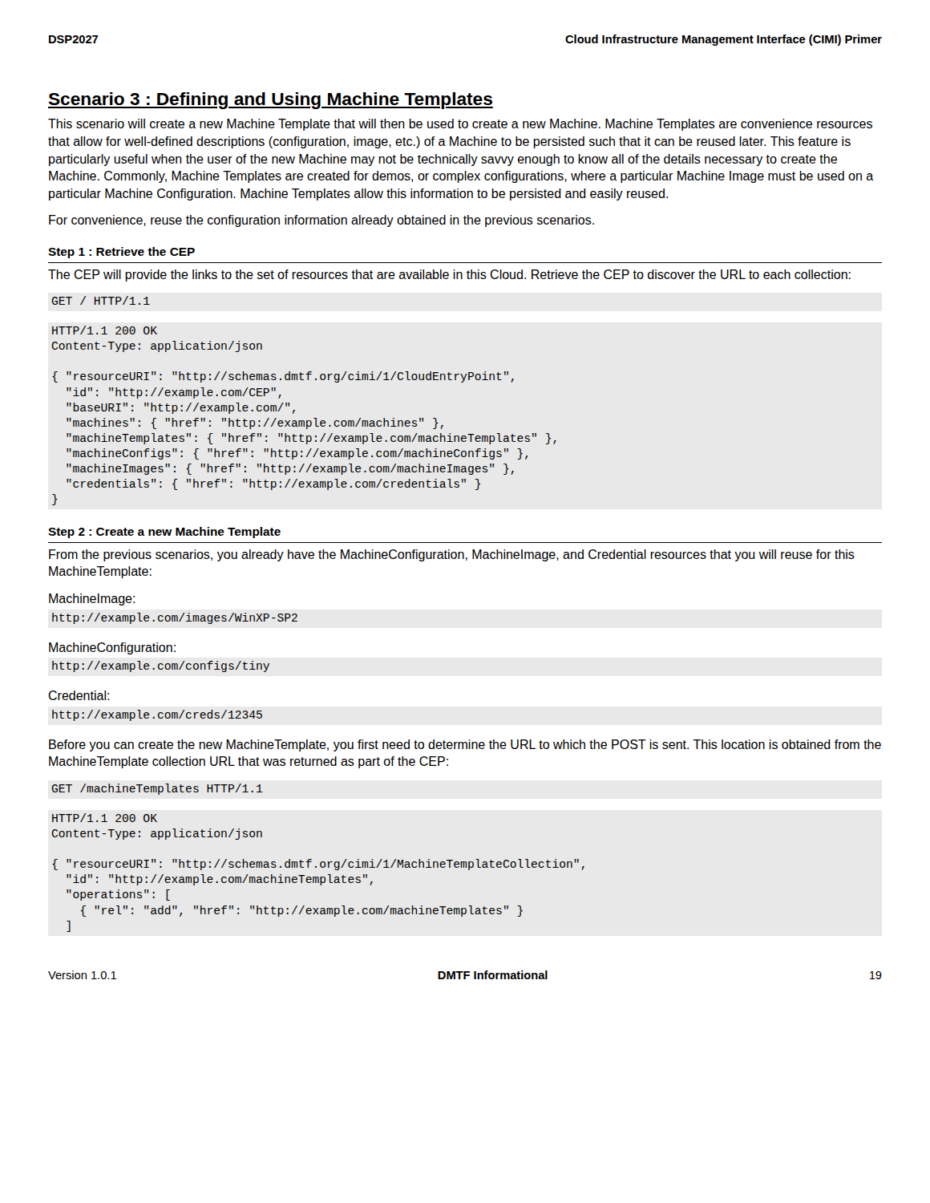DSP2027 Cloud Infrastructure Management Interface (CIMI) Primer
Scenario 3 : Defining and Using Machine Templates
This scenario will create a new Machine Template that will then be used to create a new Machine. Machine Templates are convenience resources that allow for well-defined descriptions (configuration, image, etc.) of a Machine to be persisted such that it can be reused later. This feature is particularly useful when the user of the new Machine may not be technically savvy enough to know all of the details necessary to create the Machine. Commonly, Machine Templates are created for demos, or complex configurations, where a particular Machine Image must be used on a particular Machine Configuration. Machine Templates allow this information to be persisted and easily reused.
For convenience, reuse the configuration information already obtained in the previous scenarios.
Step 1 : Retrieve the CEP
The CEP will provide the links to the set of resources that are available in this Cloud. Retrieve the CEP to discover the URL to each collection:
GET / HTTP/1.1
HTTP/1.1 200 OK
Content-Type: application/json

{ "resourceURI": "http://schemas.dmtf.org/cimi/1/CloudEntryPoint",
  "id": "http://example.com/CEP",
  "baseURI": "http://example.com/",
  "machines": { "href": "http://example.com/machines" },
  "machineTemplates": { "href": "http://example.com/machineTemplates" },
  "machineConfigs": { "href": "http://example.com/machineConfigs" },
  "machineImages": { "href": "http://example.com/machineImages" },
  "credentials": { "href": "http://example.com/credentials" }
}
Step 2 : Create a new Machine Template
From the previous scenarios, you already have the MachineConfiguration, MachineImage, and Credential resources that you will reuse for this MachineTemplate:
MachineImage:
http://example.com/images/WinXP-SP2
MachineConfiguration:
http://example.com/configs/tiny
Credential:
http://example.com/creds/12345
Before you can create the new MachineTemplate, you first need to determine the URL to which the POST is sent. This location is obtained from the MachineTemplate collection URL that was returned as part of the CEP:
GET /machineTemplates HTTP/1.1
HTTP/1.1 200 OK
Content-Type: application/json

{ "resourceURI": "http://schemas.dmtf.org/cimi/1/MachineTemplateCollection",
  "id": "http://example.com/machineTemplates",
  "operations": [
    { "rel": "add", "href": "http://example.com/machineTemplates" }
  ]
Version 1.0.1 DMTF Informational 19